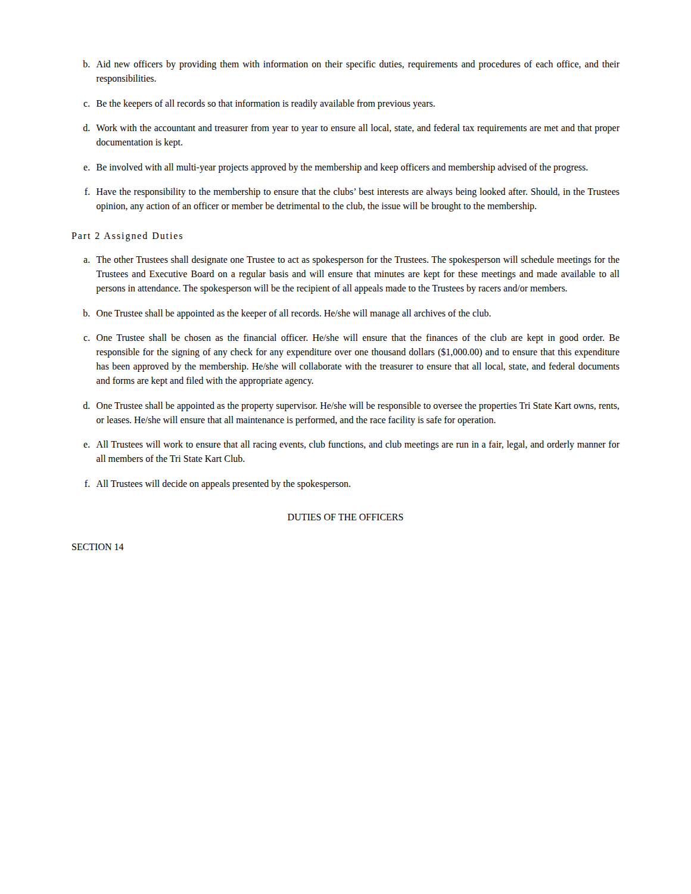Aid new officers by providing them with information on their specific duties, requirements and procedures of each office, and their responsibilities.
Be the keepers of all records so that information is readily available from previous years.
Work with the accountant and treasurer from year to year to ensure all local, state, and federal tax requirements are met and that proper documentation is kept.
Be involved with all multi-year projects approved by the membership and keep officers and membership advised of the progress.
Have the responsibility to the membership to ensure that the clubs’ best interests are always being looked after. Should, in the Trustees opinion, any action of an officer or member be detrimental to the club, the issue will be brought to the membership.
Part 2 Assigned Duties
The other Trustees shall designate one Trustee to act as spokesperson for the Trustees. The spokesperson will schedule meetings for the Trustees and Executive Board on a regular basis and will ensure that minutes are kept for these meetings and made available to all persons in attendance. The spokesperson will be the recipient of all appeals made to the Trustees by racers and/or members.
One Trustee shall be appointed as the keeper of all records. He/she will manage all archives of the club.
One Trustee shall be chosen as the financial officer. He/she will ensure that the finances of the club are kept in good order. Be responsible for the signing of any check for any expenditure over one thousand dollars ($1,000.00) and to ensure that this expenditure has been approved by the membership. He/she will collaborate with the treasurer to ensure that all local, state, and federal documents and forms are kept and filed with the appropriate agency.
One Trustee shall be appointed as the property supervisor. He/she will be responsible to oversee the properties Tri State Kart owns, rents, or leases. He/she will ensure that all maintenance is performed, and the race facility is safe for operation.
All Trustees will work to ensure that all racing events, club functions, and club meetings are run in a fair, legal, and orderly manner for all members of the Tri State Kart Club.
All Trustees will decide on appeals presented by the spokesperson.
DUTIES OF THE OFFICERS
SECTION 14